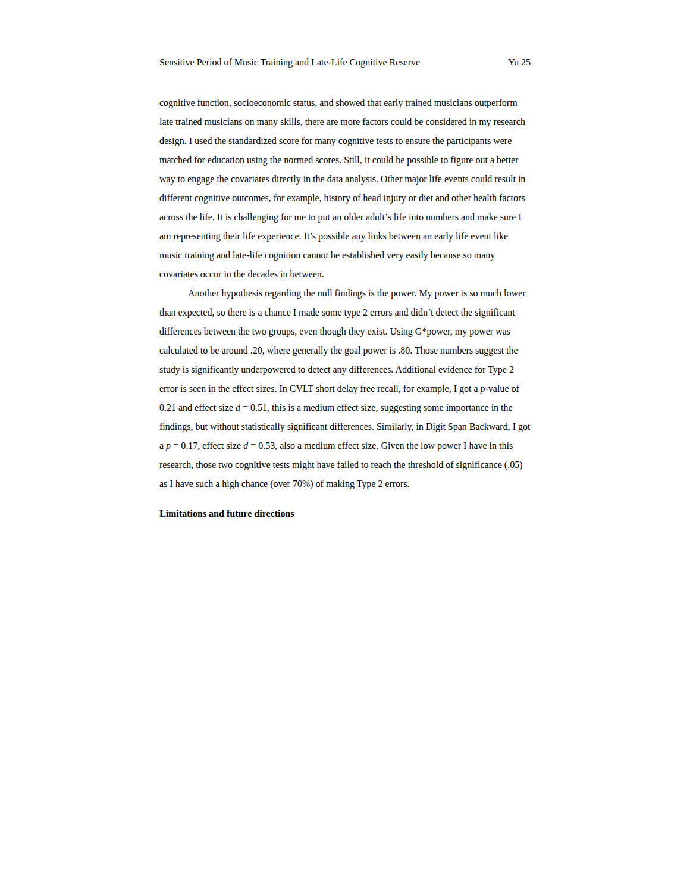Sensitive Period of Music Training and Late-Life Cognitive Reserve Yu 25
cognitive function, socioeconomic status, and showed that early trained musicians outperform late trained musicians on many skills, there are more factors could be considered in my research design. I used the standardized score for many cognitive tests to ensure the participants were matched for education using the normed scores. Still, it could be possible to figure out a better way to engage the covariates directly in the data analysis. Other major life events could result in different cognitive outcomes, for example, history of head injury or diet and other health factors across the life. It is challenging for me to put an older adult’s life into numbers and make sure I am representing their life experience. It’s possible any links between an early life event like music training and late-life cognition cannot be established very easily because so many covariates occur in the decades in between.
Another hypothesis regarding the null findings is the power. My power is so much lower than expected, so there is a chance I made some type 2 errors and didn’t detect the significant differences between the two groups, even though they exist. Using G*power, my power was calculated to be around .20, where generally the goal power is .80. Those numbers suggest the study is significantly underpowered to detect any differences. Additional evidence for Type 2 error is seen in the effect sizes. In CVLT short delay free recall, for example, I got a p-value of 0.21 and effect size d = 0.51, this is a medium effect size, suggesting some importance in the findings, but without statistically significant differences. Similarly, in Digit Span Backward, I got a p = 0.17, effect size d = 0.53, also a medium effect size. Given the low power I have in this research, those two cognitive tests might have failed to reach the threshold of significance (.05) as I have such a high chance (over 70%) of making Type 2 errors.
Limitations and future directions